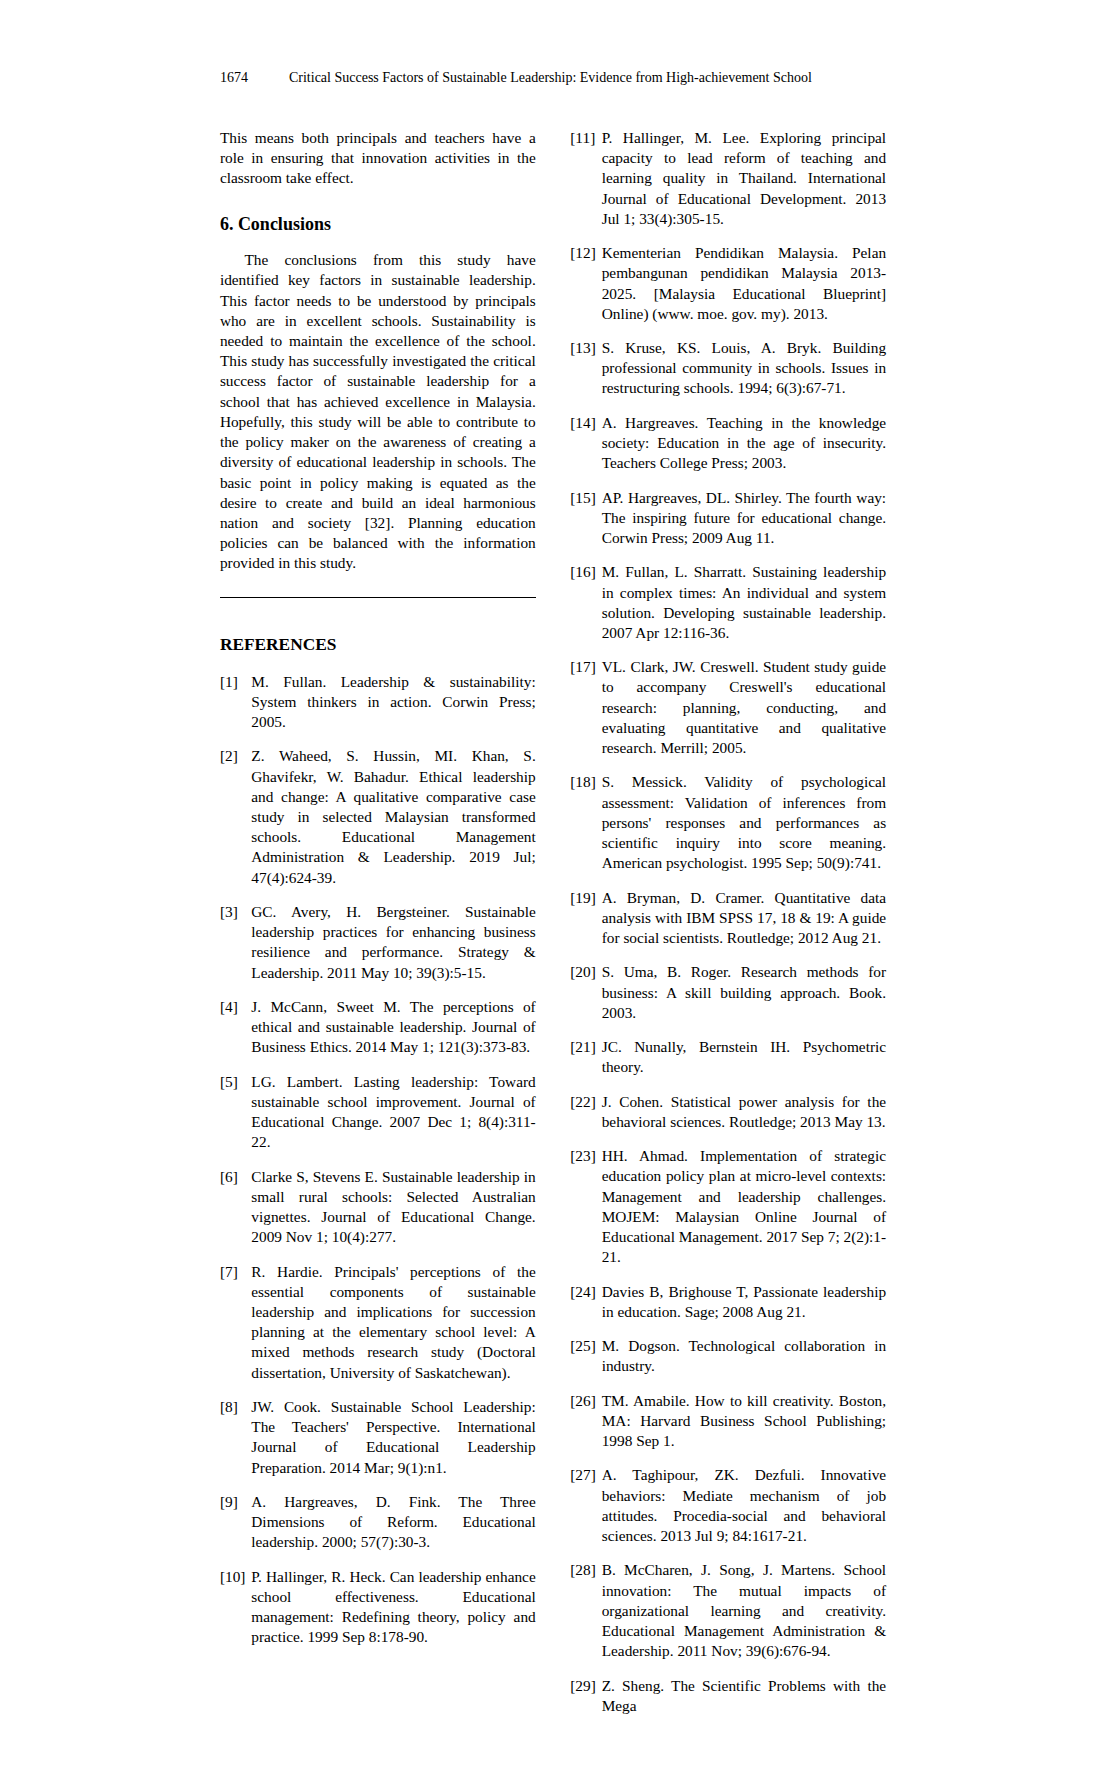1674 Critical Success Factors of Sustainable Leadership: Evidence from High-achievement School
This means both principals and teachers have a role in ensuring that innovation activities in the classroom take effect.
6. Conclusions
The conclusions from this study have identified key factors in sustainable leadership. This factor needs to be understood by principals who are in excellent schools. Sustainability is needed to maintain the excellence of the school. This study has successfully investigated the critical success factor of sustainable leadership for a school that has achieved excellence in Malaysia. Hopefully, this study will be able to contribute to the policy maker on the awareness of creating a diversity of educational leadership in schools. The basic point in policy making is equated as the desire to create and build an ideal harmonious nation and society [32]. Planning education policies can be balanced with the information provided in this study.
REFERENCES
[1] M. Fullan. Leadership & sustainability: System thinkers in action. Corwin Press; 2005.
[2] Z. Waheed, S. Hussin, MI. Khan, S. Ghavifekr, W. Bahadur. Ethical leadership and change: A qualitative comparative case study in selected Malaysian transformed schools. Educational Management Administration & Leadership. 2019 Jul; 47(4):624-39.
[3] GC. Avery, H. Bergsteiner. Sustainable leadership practices for enhancing business resilience and performance. Strategy & Leadership. 2011 May 10; 39(3):5-15.
[4] J. McCann, Sweet M. The perceptions of ethical and sustainable leadership. Journal of Business Ethics. 2014 May 1; 121(3):373-83.
[5] LG. Lambert. Lasting leadership: Toward sustainable school improvement. Journal of Educational Change. 2007 Dec 1; 8(4):311-22.
[6] Clarke S, Stevens E. Sustainable leadership in small rural schools: Selected Australian vignettes. Journal of Educational Change. 2009 Nov 1; 10(4):277.
[7] R. Hardie. Principals' perceptions of the essential components of sustainable leadership and implications for succession planning at the elementary school level: A mixed methods research study (Doctoral dissertation, University of Saskatchewan).
[8] JW. Cook. Sustainable School Leadership: The Teachers' Perspective. International Journal of Educational Leadership Preparation. 2014 Mar; 9(1):n1.
[9] A. Hargreaves, D. Fink. The Three Dimensions of Reform. Educational leadership. 2000; 57(7):30-3.
[10] P. Hallinger, R. Heck. Can leadership enhance school effectiveness. Educational management: Redefining theory, policy and practice. 1999 Sep 8:178-90.
[11] P. Hallinger, M. Lee. Exploring principal capacity to lead reform of teaching and learning quality in Thailand. International Journal of Educational Development. 2013 Jul 1; 33(4):305-15.
[12] Kementerian Pendidikan Malaysia. Pelan pembangunan pendidikan Malaysia 2013-2025. [Malaysia Educational Blueprint] Online) (www. moe. gov. my). 2013.
[13] S. Kruse, KS. Louis, A. Bryk. Building professional community in schools. Issues in restructuring schools. 1994; 6(3):67-71.
[14] A. Hargreaves. Teaching in the knowledge society: Education in the age of insecurity. Teachers College Press; 2003.
[15] AP. Hargreaves, DL. Shirley. The fourth way: The inspiring future for educational change. Corwin Press; 2009 Aug 11.
[16] M. Fullan, L. Sharratt. Sustaining leadership in complex times: An individual and system solution. Developing sustainable leadership. 2007 Apr 12:116-36.
[17] VL. Clark, JW. Creswell. Student study guide to accompany Creswell's educational research: planning, conducting, and evaluating quantitative and qualitative research. Merrill; 2005.
[18] S. Messick. Validity of psychological assessment: Validation of inferences from persons' responses and performances as scientific inquiry into score meaning. American psychologist. 1995 Sep; 50(9):741.
[19] A. Bryman, D. Cramer. Quantitative data analysis with IBM SPSS 17, 18 & 19: A guide for social scientists. Routledge; 2012 Aug 21.
[20] S. Uma, B. Roger. Research methods for business: A skill building approach. Book. 2003.
[21] JC. Nunally, Bernstein IH. Psychometric theory.
[22] J. Cohen. Statistical power analysis for the behavioral sciences. Routledge; 2013 May 13.
[23] HH. Ahmad. Implementation of strategic education policy plan at micro-level contexts: Management and leadership challenges. MOJEM: Malaysian Online Journal of Educational Management. 2017 Sep 7; 2(2):1-21.
[24] Davies B, Brighouse T, Passionate leadership in education. Sage; 2008 Aug 21.
[25] M. Dogson. Technological collaboration in industry.
[26] TM. Amabile. How to kill creativity. Boston, MA: Harvard Business School Publishing; 1998 Sep 1.
[27] A. Taghipour, ZK. Dezfuli. Innovative behaviors: Mediate mechanism of job attitudes. Procedia-social and behavioral sciences. 2013 Jul 9; 84:1617-21.
[28] B. McCharen, J. Song, J. Martens. School innovation: The mutual impacts of organizational learning and creativity. Educational Management Administration & Leadership. 2011 Nov; 39(6):676-94.
[29] Z. Sheng. The Scientific Problems with the Mega